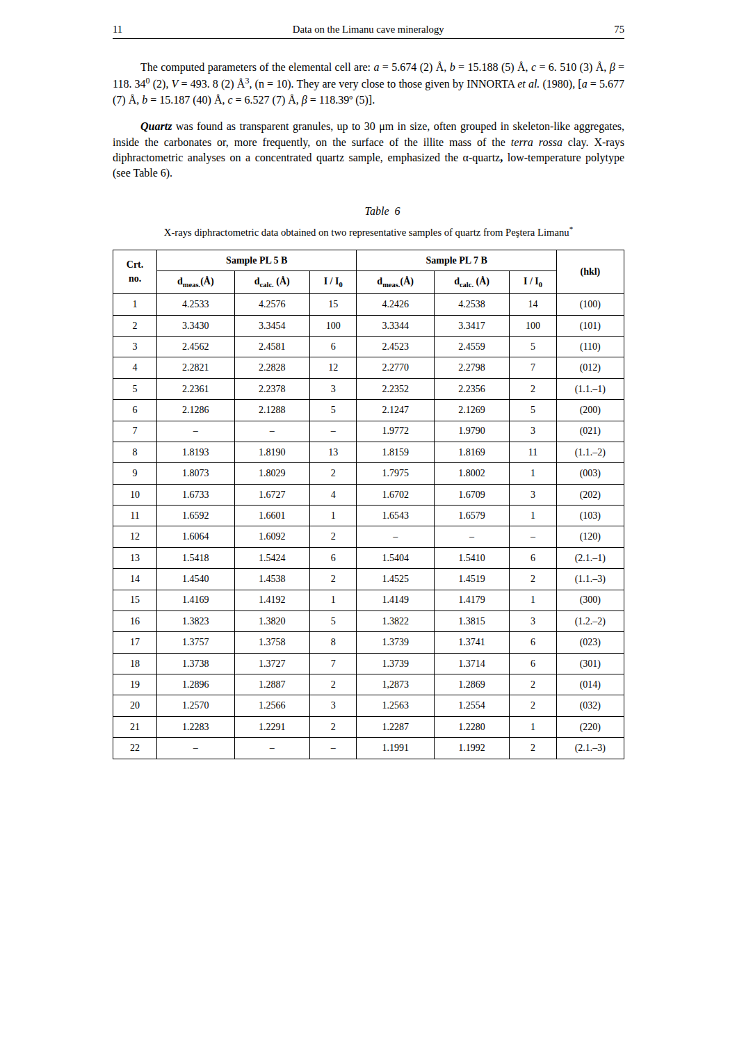11 Data on the Limanu cave mineralogy 75
The computed parameters of the elemental cell are: a = 5.674 (2) Å, b = 15.188 (5) Å, c = 6. 510 (3) Å, β = 118. 340 (2), V = 493. 8 (2) Å3, (n = 10). They are very close to those given by INNORTA et al. (1980), [a = 5.677 (7) Å, b = 15.187 (40) Å, c = 6.527 (7) Å, β = 118.39º (5)].
Quartz was found as transparent granules, up to 30 μm in size, often grouped in skeleton-like aggregates, inside the carbonates or, more frequently, on the surface of the illite mass of the terra rossa clay. X-rays diphractometric analyses on a concentrated quartz sample, emphasized the α-quartz, low-temperature polytype (see Table 6).
Table 6
X-rays diphractometric data obtained on two representative samples of quartz from Peştera Limanu*
| Crt. no. | Sample PL 5 B | Sample PL 7 B | (hkl) |
| --- | --- | --- | --- |
| d meas. (Å) | d calc. (Å) | I / I 0 | d meas. (Å) | d calc. (Å) | I / I 0 |
| 1 | 4.2533 | 4.2576 | 15 | 4.2426 | 4.2538 | 14 | (100) |
| 2 | 3.3430 | 3.3454 | 100 | 3.3344 | 3.3417 | 100 | (101) |
| 3 | 2.4562 | 2.4581 | 6 | 2.4523 | 2.4559 | 5 | (110) |
| 4 | 2.2821 | 2.2828 | 12 | 2.2770 | 2.2798 | 7 | (012) |
| 5 | 2.2361 | 2.2378 | 3 | 2.2352 | 2.2356 | 2 | (1.1.–1) |
| 6 | 2.1286 | 2.1288 | 5 | 2.1247 | 2.1269 | 5 | (200) |
| 7 | – | – | – | 1.9772 | 1.9790 | 3 | (021) |
| 8 | 1.8193 | 1.8190 | 13 | 1.8159 | 1.8169 | 11 | (1.1.–2) |
| 9 | 1.8073 | 1.8029 | 2 | 1.7975 | 1.8002 | 1 | (003) |
| 10 | 1.6733 | 1.6727 | 4 | 1.6702 | 1.6709 | 3 | (202) |
| 11 | 1.6592 | 1.6601 | 1 | 1.6543 | 1.6579 | 1 | (103) |
| 12 | 1.6064 | 1.6092 | 2 | – | – | – | (120) |
| 13 | 1.5418 | 1.5424 | 6 | 1.5404 | 1.5410 | 6 | (2.1.–1) |
| 14 | 1.4540 | 1.4538 | 2 | 1.4525 | 1.4519 | 2 | (1.1.–3) |
| 15 | 1.4169 | 1.4192 | 1 | 1.4149 | 1.4179 | 1 | (300) |
| 16 | 1.3823 | 1.3820 | 5 | 1.3822 | 1.3815 | 3 | (1.2.–2) |
| 17 | 1.3757 | 1.3758 | 8 | 1.3739 | 1.3741 | 6 | (023) |
| 18 | 1.3738 | 1.3727 | 7 | 1.3739 | 1.3714 | 6 | (301) |
| 19 | 1.2896 | 1.2887 | 2 | 1,2873 | 1.2869 | 2 | (014) |
| 20 | 1.2570 | 1.2566 | 3 | 1.2563 | 1.2554 | 2 | (032) |
| 21 | 1.2283 | 1.2291 | 2 | 1.2287 | 1.2280 | 1 | (220) |
| 22 | – | – | – | 1.1991 | 1.1992 | 2 | (2.1.–3) |